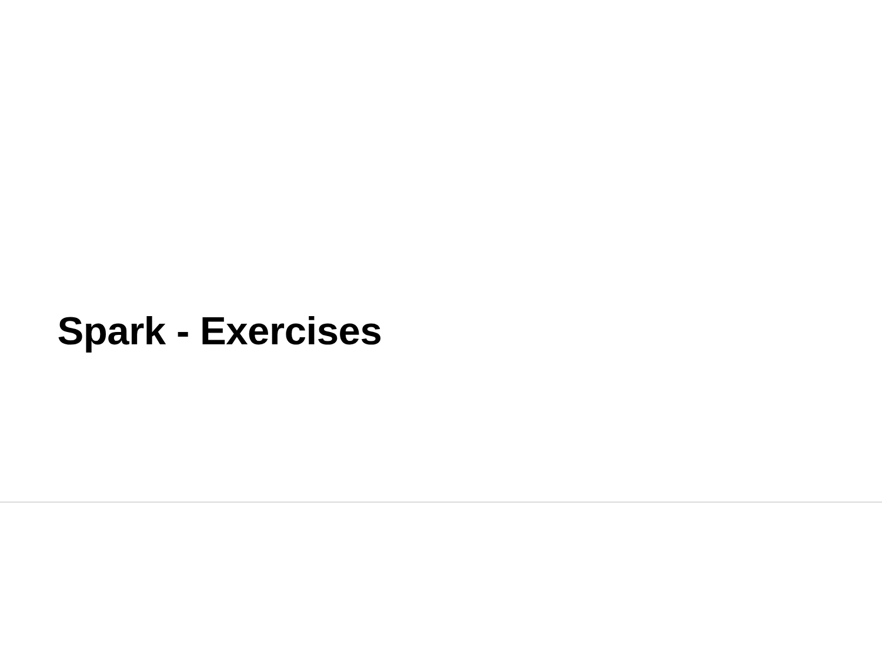Spark - Exercises